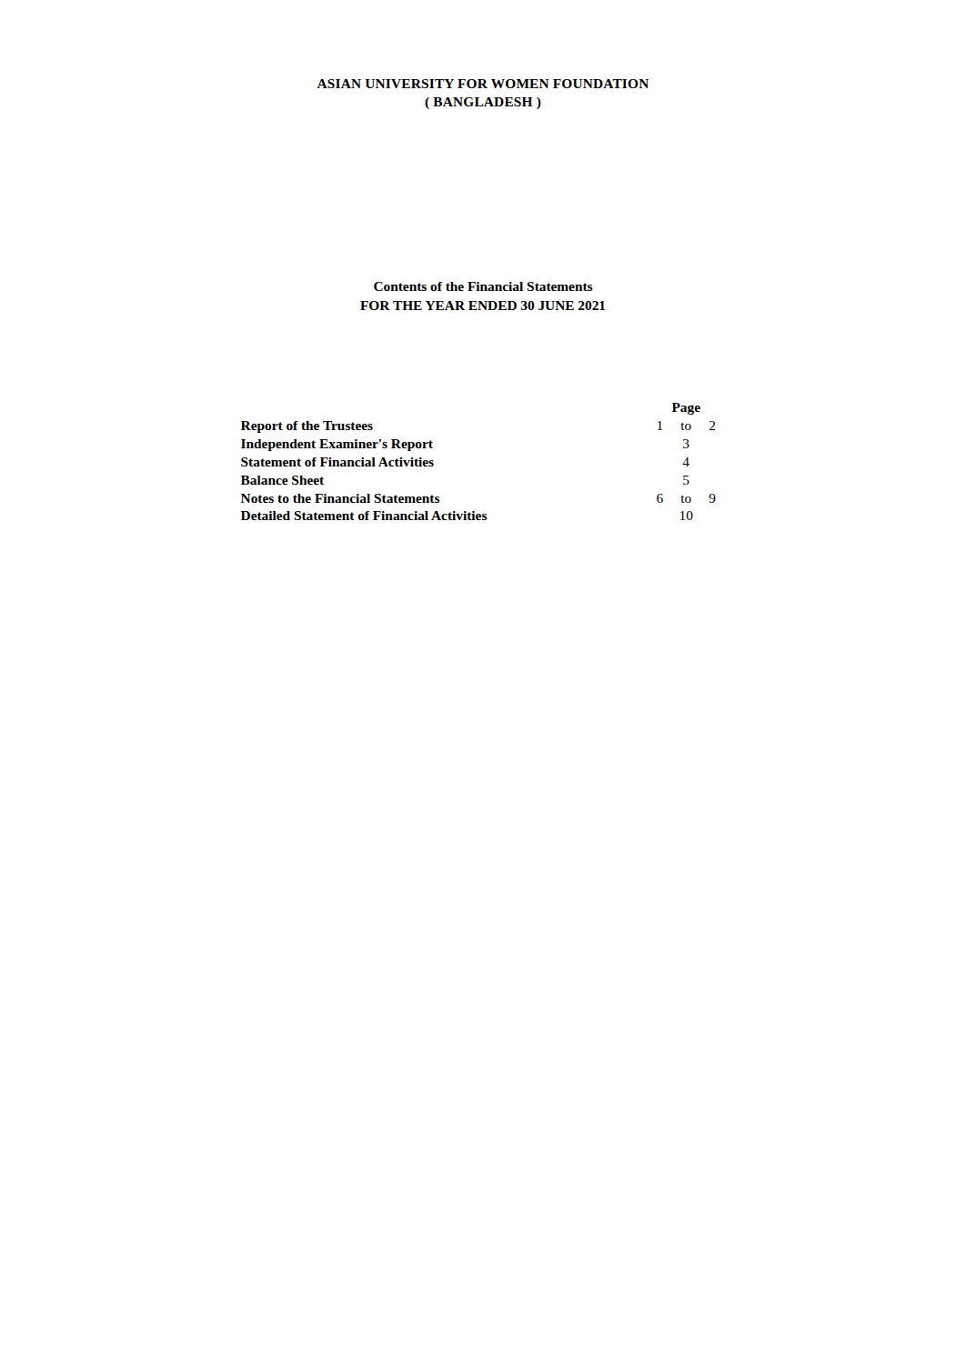ASIAN UNIVERSITY FOR WOMEN FOUNDATION ( BANGLADESH )
Contents of the Financial Statements
FOR THE YEAR ENDED 30 JUNE 2021
| | | Page |
| Report of the Trustees | | 1 | to | 2 |
| Independent Examiner's Report | | | 3 | |
| Statement of Financial Activities | | | 4 | |
| Balance Sheet | | | 5 | |
| Notes to the Financial Statements | | 6 | to | 9 |
| Detailed Statement of Financial Activities | | | 10 | |